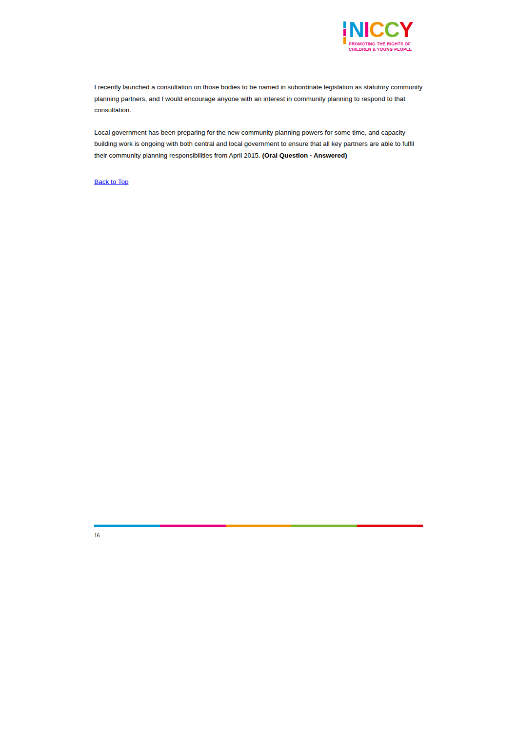NICCY
PROMOTING THE RIGHTS OF
CHILDREN & YOUNG PEOPLE
I recently launched a consultation on those bodies to be named in subordinate legislation as statutory community planning partners, and I would encourage anyone with an interest in community planning to respond to that consultation.
Local government has been preparing for the new community planning powers for some time, and capacity building work is ongoing with both central and local government to ensure that all key partners are able to fulfil their community planning responsibilities from April 2015. (Oral Question - Answered)
Back to Top
16